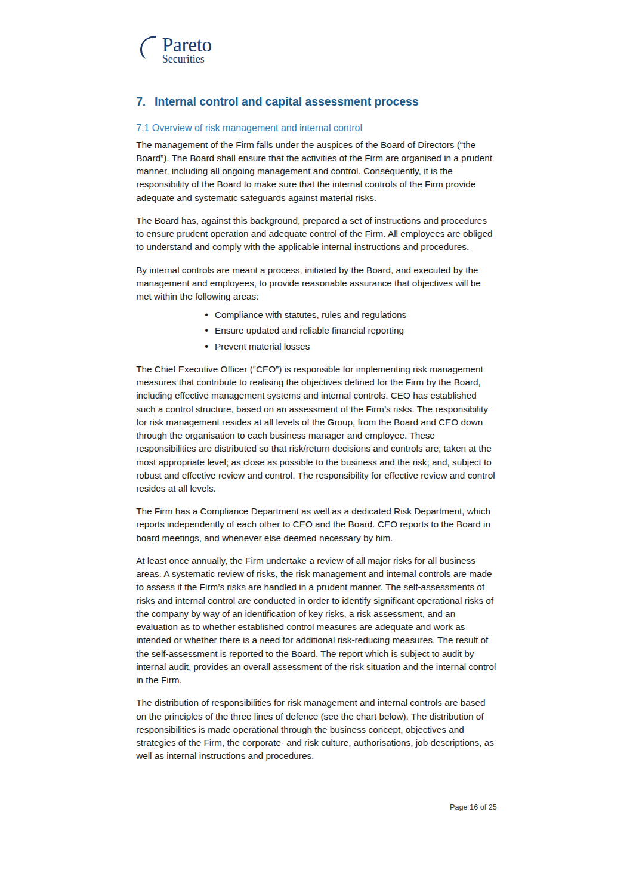Pareto Securities
7. Internal control and capital assessment process
7.1 Overview of risk management and internal control
The management of the Firm falls under the auspices of the Board of Directors (“the Board”). The Board shall ensure that the activities of the Firm are organised in a prudent manner, including all ongoing management and control. Consequently, it is the responsibility of the Board to make sure that the internal controls of the Firm provide adequate and systematic safeguards against material risks.
The Board has, against this background, prepared a set of instructions and procedures to ensure prudent operation and adequate control of the Firm. All employees are obliged to understand and comply with the applicable internal instructions and procedures.
By internal controls are meant a process, initiated by the Board, and executed by the management and employees, to provide reasonable assurance that objectives will be met within the following areas:
Compliance with statutes, rules and regulations
Ensure updated and reliable financial reporting
Prevent material losses
The Chief Executive Officer (“CEO”) is responsible for implementing risk management measures that contribute to realising the objectives defined for the Firm by the Board, including effective management systems and internal controls. CEO has established such a control structure, based on an assessment of the Firm’s risks. The responsibility for risk management resides at all levels of the Group, from the Board and CEO down through the organisation to each business manager and employee. These responsibilities are distributed so that risk/return decisions and controls are; taken at the most appropriate level; as close as possible to the business and the risk; and, subject to robust and effective review and control. The responsibility for effective review and control resides at all levels.
The Firm has a Compliance Department as well as a dedicated Risk Department, which reports independently of each other to CEO and the Board. CEO reports to the Board in board meetings, and whenever else deemed necessary by him.
At least once annually, the Firm undertake a review of all major risks for all business areas. A systematic review of risks, the risk management and internal controls are made to assess if the Firm’s risks are handled in a prudent manner. The self-assessments of risks and internal control are conducted in order to identify significant operational risks of the company by way of an identification of key risks, a risk assessment, and an evaluation as to whether established control measures are adequate and work as intended or whether there is a need for additional risk-reducing measures. The result of the self-assessment is reported to the Board. The report which is subject to audit by internal audit, provides an overall assessment of the risk situation and the internal control in the Firm.
The distribution of responsibilities for risk management and internal controls are based on the principles of the three lines of defence (see the chart below). The distribution of responsibilities is made operational through the business concept, objectives and strategies of the Firm, the corporate- and risk culture, authorisations, job descriptions, as well as internal instructions and procedures.
Page 16 of 25